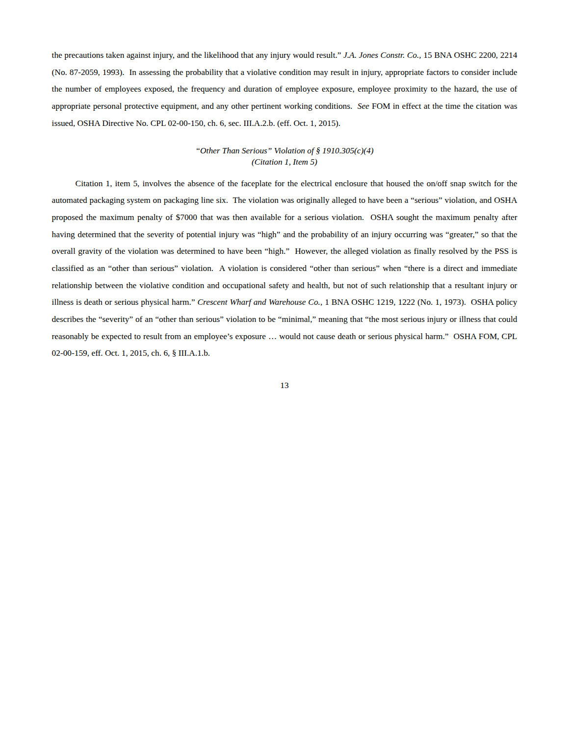the precautions taken against injury, and the likelihood that any injury would result.” J.A. Jones Constr. Co., 15 BNA OSHC 2200, 2214 (No. 87-2059, 1993). In assessing the probability that a violative condition may result in injury, appropriate factors to consider include the number of employees exposed, the frequency and duration of employee exposure, employee proximity to the hazard, the use of appropriate personal protective equipment, and any other pertinent working conditions. See FOM in effect at the time the citation was issued, OSHA Directive No. CPL 02-00-150, ch. 6, sec. III.A.2.b. (eff. Oct. 1, 2015).
“Other Than Serious” Violation of § 1910.305(c)(4)
(Citation 1, Item 5)
Citation 1, item 5, involves the absence of the faceplate for the electrical enclosure that housed the on/off snap switch for the automated packaging system on packaging line six. The violation was originally alleged to have been a “serious” violation, and OSHA proposed the maximum penalty of $7000 that was then available for a serious violation. OSHA sought the maximum penalty after having determined that the severity of potential injury was “high” and the probability of an injury occurring was “greater,” so that the overall gravity of the violation was determined to have been “high.” However, the alleged violation as finally resolved by the PSS is classified as an “other than serious” violation. A violation is considered “other than serious” when “there is a direct and immediate relationship between the violative condition and occupational safety and health, but not of such relationship that a resultant injury or illness is death or serious physical harm.” Crescent Wharf and Warehouse Co., 1 BNA OSHC 1219, 1222 (No. 1, 1973). OSHA policy describes the “severity” of an “other than serious” violation to be “minimal,” meaning that “the most serious injury or illness that could reasonably be expected to result from an employee’s exposure … would not cause death or serious physical harm.” OSHA FOM, CPL 02-00-159, eff. Oct. 1, 2015, ch. 6, § III.A.1.b.
13